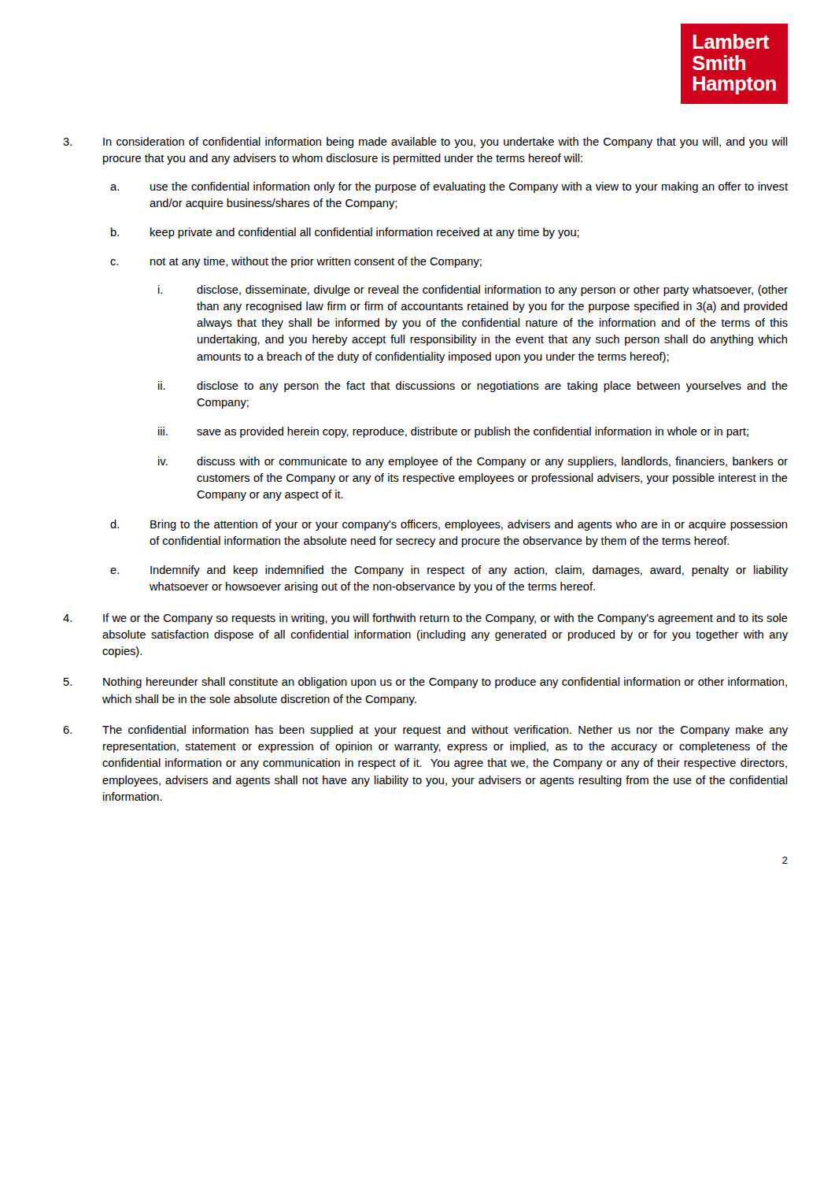Lambert
Smith
Hampton
In consideration of confidential information being made available to you, you undertake with the Company that you will, and you will procure that you and any advisers to whom disclosure is permitted under the terms hereof will:
use the confidential information only for the purpose of evaluating the Company with a view to your making an offer to invest and/or acquire business/shares of the Company;
keep private and confidential all confidential information received at any time by you;
not at any time, without the prior written consent of the Company;
disclose, disseminate, divulge or reveal the confidential information to any person or other party whatsoever, (other than any recognised law firm or firm of accountants retained by you for the purpose specified in 3(a) and provided always that they shall be informed by you of the confidential nature of the information and of the terms of this undertaking, and you hereby accept full responsibility in the event that any such person shall do anything which amounts to a breach of the duty of confidentiality imposed upon you under the terms hereof);
disclose to any person the fact that discussions or negotiations are taking place between yourselves and the Company;
save as provided herein copy, reproduce, distribute or publish the confidential information in whole or in part;
discuss with or communicate to any employee of the Company or any suppliers, landlords, financiers, bankers or customers of the Company or any of its respective employees or professional advisers, your possible interest in the Company or any aspect of it.
Bring to the attention of your or your company's officers, employees, advisers and agents who are in or acquire possession of confidential information the absolute need for secrecy and procure the observance by them of the terms hereof.
Indemnify and keep indemnified the Company in respect of any action, claim, damages, award, penalty or liability whatsoever or howsoever arising out of the non-observance by you of the terms hereof.
If we or the Company so requests in writing, you will forthwith return to the Company, or with the Company's agreement and to its sole absolute satisfaction dispose of all confidential information (including any generated or produced by or for you together with any copies).
Nothing hereunder shall constitute an obligation upon us or the Company to produce any confidential information or other information, which shall be in the sole absolute discretion of the Company.
The confidential information has been supplied at your request and without verification. Nether us nor the Company make any representation, statement or expression of opinion or warranty, express or implied, as to the accuracy or completeness of the confidential information or any communication in respect of it. You agree that we, the Company or any of their respective directors, employees, advisers and agents shall not have any liability to you, your advisers or agents resulting from the use of the confidential information.
2